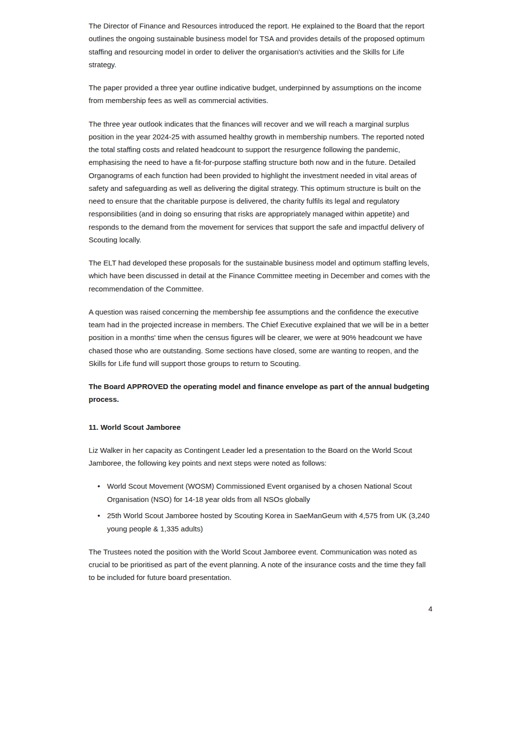The Director of Finance and Resources introduced the report. He explained to the Board that the report outlines the ongoing sustainable business model for TSA and provides details of the proposed optimum staffing and resourcing model in order to deliver the organisation's activities and the Skills for Life strategy.
The paper provided a three year outline indicative budget, underpinned by assumptions on the income from membership fees as well as commercial activities.
The three year outlook indicates that the finances will recover and we will reach a marginal surplus position in the year 2024-25 with assumed healthy growth in membership numbers. The reported noted the total staffing costs and related headcount to support the resurgence following the pandemic, emphasising the need to have a fit-for-purpose staffing structure both now and in the future. Detailed Organograms of each function had been provided to highlight the investment needed in vital areas of safety and safeguarding as well as delivering the digital strategy. This optimum structure is built on the need to ensure that the charitable purpose is delivered, the charity fulfils its legal and regulatory responsibilities (and in doing so ensuring that risks are appropriately managed within appetite) and responds to the demand from the movement for services that support the safe and impactful delivery of Scouting locally.
The ELT had developed these proposals for the sustainable business model and optimum staffing levels, which have been discussed in detail at the Finance Committee meeting in December and comes with the recommendation of the Committee.
A question was raised concerning the membership fee assumptions and the confidence the executive team had in the projected increase in members. The Chief Executive explained that we will be in a better position in a months' time when the census figures will be clearer, we were at 90% headcount we have chased those who are outstanding. Some sections have closed, some are wanting to reopen, and the Skills for Life fund will support those groups to return to Scouting.
The Board APPROVED the operating model and finance envelope as part of the annual budgeting process.
11. World Scout Jamboree
Liz Walker in her capacity as Contingent Leader led a presentation to the Board on the World Scout Jamboree, the following key points and next steps were noted as follows:
World Scout Movement (WOSM) Commissioned Event organised by a chosen National Scout Organisation (NSO) for 14-18 year olds from all NSOs globally
25th World Scout Jamboree hosted by Scouting Korea in SaeManGeum with 4,575 from UK (3,240 young people & 1,335 adults)
The Trustees noted the position with the World Scout Jamboree event. Communication was noted as crucial to be prioritised as part of the event planning. A note of the insurance costs and the time they fall to be included for future board presentation.
4